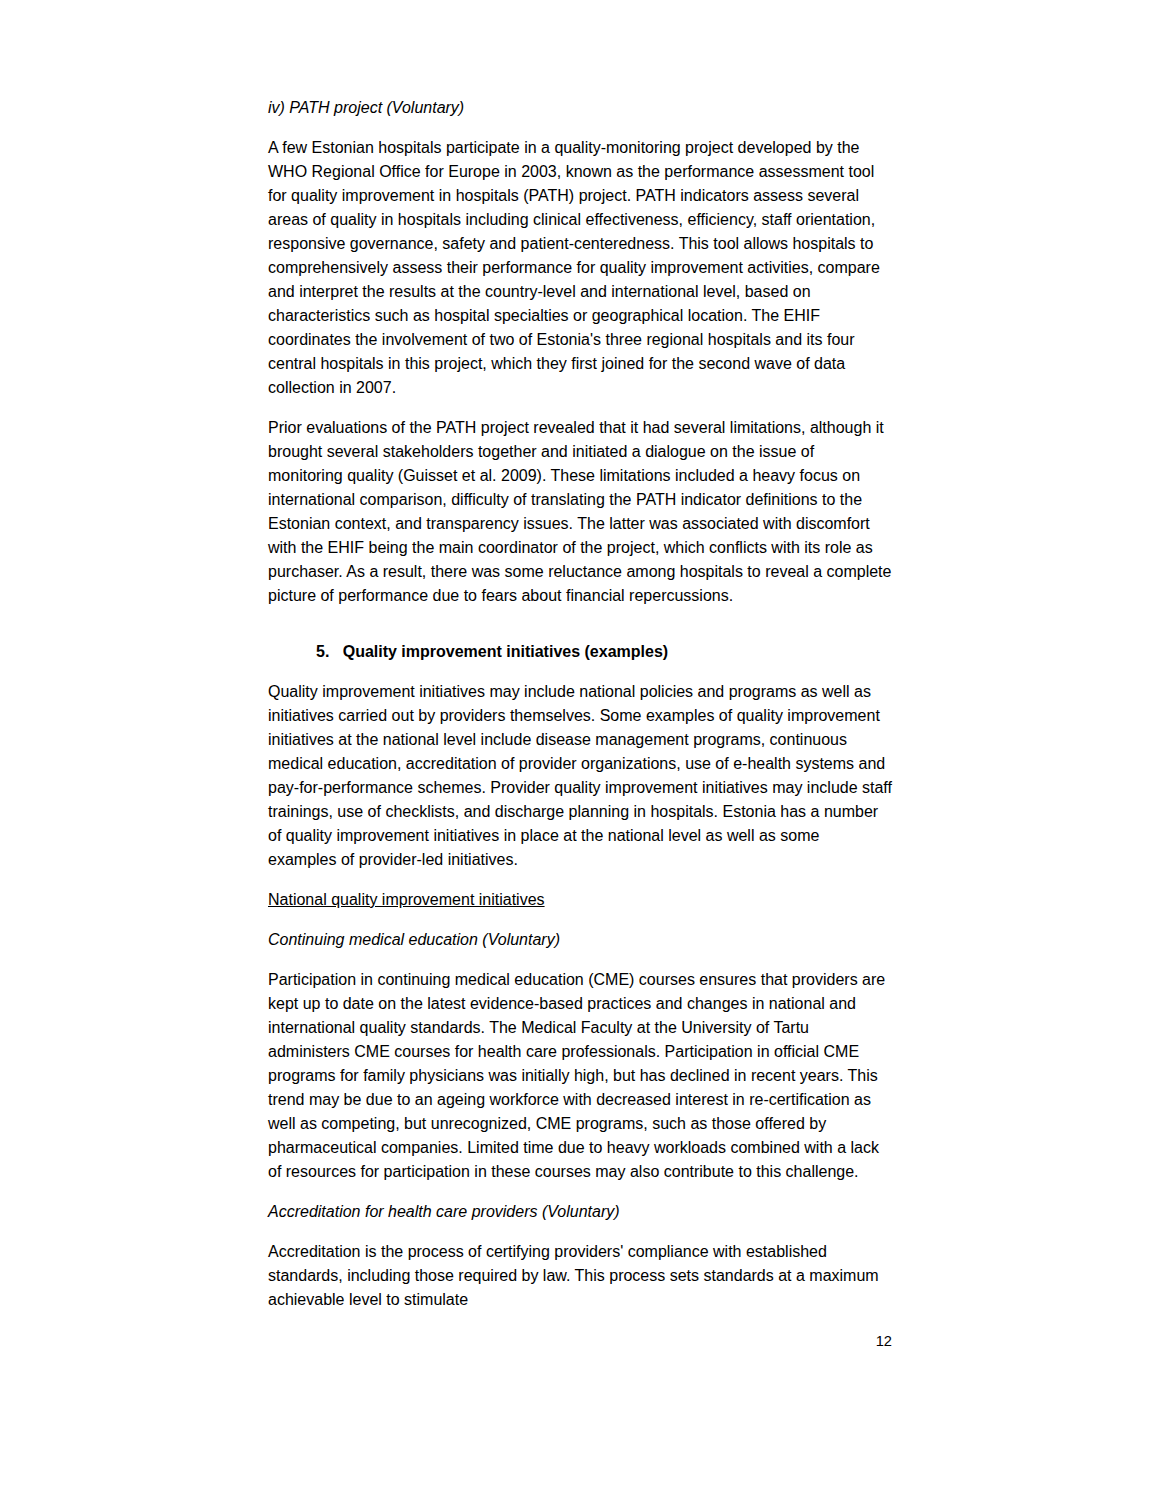iv) PATH project (Voluntary)
A few Estonian hospitals participate in a quality-monitoring project developed by the WHO Regional Office for Europe in 2003, known as the performance assessment tool for quality improvement in hospitals (PATH) project. PATH indicators assess several areas of quality in hospitals including clinical effectiveness, efficiency, staff orientation, responsive governance, safety and patient-centeredness. This tool allows hospitals to comprehensively assess their performance for quality improvement activities, compare and interpret the results at the country-level and international level, based on characteristics such as hospital specialties or geographical location. The EHIF coordinates the involvement of two of Estonia's three regional hospitals and its four central hospitals in this project, which they first joined for the second wave of data collection in 2007.
Prior evaluations of the PATH project revealed that it had several limitations, although it brought several stakeholders together and initiated a dialogue on the issue of monitoring quality (Guisset et al. 2009). These limitations included a heavy focus on international comparison, difficulty of translating the PATH indicator definitions to the Estonian context, and transparency issues. The latter was associated with discomfort with the EHIF being the main coordinator of the project, which conflicts with its role as purchaser. As a result, there was some reluctance among hospitals to reveal a complete picture of performance due to fears about financial repercussions.
5. Quality improvement initiatives (examples)
Quality improvement initiatives may include national policies and programs as well as initiatives carried out by providers themselves. Some examples of quality improvement initiatives at the national level include disease management programs, continuous medical education, accreditation of provider organizations, use of e-health systems and pay-for-performance schemes. Provider quality improvement initiatives may include staff trainings, use of checklists, and discharge planning in hospitals. Estonia has a number of quality improvement initiatives in place at the national level as well as some examples of provider-led initiatives.
National quality improvement initiatives
Continuing medical education (Voluntary)
Participation in continuing medical education (CME) courses ensures that providers are kept up to date on the latest evidence-based practices and changes in national and international quality standards. The Medical Faculty at the University of Tartu administers CME courses for health care professionals. Participation in official CME programs for family physicians was initially high, but has declined in recent years. This trend may be due to an ageing workforce with decreased interest in re-certification as well as competing, but unrecognized, CME programs, such as those offered by pharmaceutical companies. Limited time due to heavy workloads combined with a lack of resources for participation in these courses may also contribute to this challenge.
Accreditation for health care providers (Voluntary)
Accreditation is the process of certifying providers' compliance with established standards, including those required by law. This process sets standards at a maximum achievable level to stimulate
12